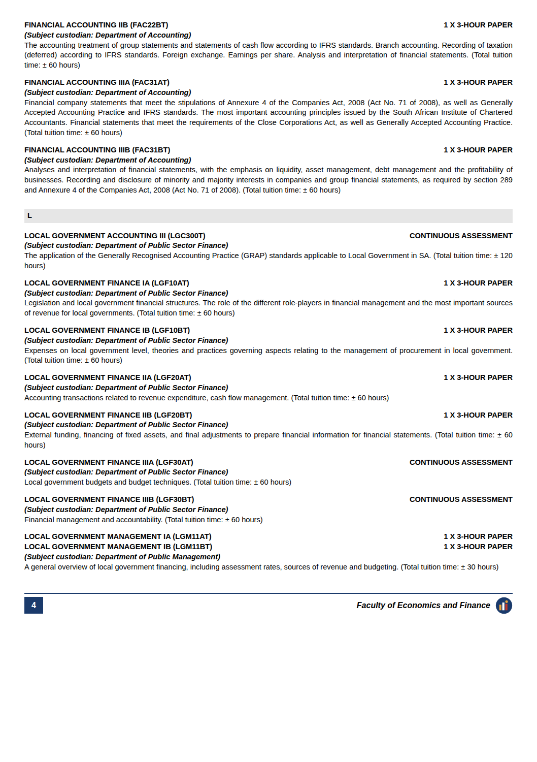FINANCIAL ACCOUNTING IIB (FAC22BT) 1 X 3-HOUR PAPER
(Subject custodian: Department of Accounting)
The accounting treatment of group statements and statements of cash flow according to IFRS standards. Branch accounting. Recording of taxation (deferred) according to IFRS standards. Foreign exchange. Earnings per share. Analysis and interpretation of financial statements. (Total tuition time: ± 60 hours)
FINANCIAL ACCOUNTING IIIA (FAC31AT) 1 X 3-HOUR PAPER
(Subject custodian: Department of Accounting)
Financial company statements that meet the stipulations of Annexure 4 of the Companies Act, 2008 (Act No. 71 of 2008), as well as Generally Accepted Accounting Practice and IFRS standards. The most important accounting principles issued by the South African Institute of Chartered Accountants. Financial statements that meet the requirements of the Close Corporations Act, as well as Generally Accepted Accounting Practice. (Total tuition time: ± 60 hours)
FINANCIAL ACCOUNTING IIIB (FAC31BT) 1 X 3-HOUR PAPER
(Subject custodian: Department of Accounting)
Analyses and interpretation of financial statements, with the emphasis on liquidity, asset management, debt management and the profitability of businesses. Recording and disclosure of minority and majority interests in companies and group financial statements, as required by section 289 and Annexure 4 of the Companies Act, 2008 (Act No. 71 of 2008). (Total tuition time: ± 60 hours)
L
LOCAL GOVERNMENT ACCOUNTING III (LGC300T) CONTINUOUS ASSESSMENT
(Subject custodian: Department of Public Sector Finance)
The application of the Generally Recognised Accounting Practice (GRAP) standards applicable to Local Government in SA. (Total tuition time: ± 120 hours)
LOCAL GOVERNMENT FINANCE IA (LGF10AT) 1 X 3-HOUR PAPER
(Subject custodian: Department of Public Sector Finance)
Legislation and local government financial structures. The role of the different role-players in financial management and the most important sources of revenue for local governments. (Total tuition time: ± 60 hours)
LOCAL GOVERNMENT FINANCE IB (LGF10BT) 1 X 3-HOUR PAPER
(Subject custodian: Department of Public Sector Finance)
Expenses on local government level, theories and practices governing aspects relating to the management of procurement in local government. (Total tuition time: ± 60 hours)
LOCAL GOVERNMENT FINANCE IIA (LGF20AT) 1 X 3-HOUR PAPER
(Subject custodian: Department of Public Sector Finance)
Accounting transactions related to revenue expenditure, cash flow management. (Total tuition time: ± 60 hours)
LOCAL GOVERNMENT FINANCE IIB (LGF20BT) 1 X 3-HOUR PAPER
(Subject custodian: Department of Public Sector Finance)
External funding, financing of fixed assets, and final adjustments to prepare financial information for financial statements. (Total tuition time: ± 60 hours)
LOCAL GOVERNMENT FINANCE IIIA (LGF30AT) CONTINUOUS ASSESSMENT
(Subject custodian: Department of Public Sector Finance)
Local government budgets and budget techniques. (Total tuition time: ± 60 hours)
LOCAL GOVERNMENT FINANCE IIIB (LGF30BT) CONTINUOUS ASSESSMENT
(Subject custodian: Department of Public Sector Finance)
Financial management and accountability. (Total tuition time: ± 60 hours)
LOCAL GOVERNMENT MANAGEMENT IA (LGM11AT) 1 X 3-HOUR PAPER
LOCAL GOVERNMENT MANAGEMENT IB (LGM11BT) 1 X 3-HOUR PAPER
(Subject custodian: Department of Public Management)
A general overview of local government financing, including assessment rates, sources of revenue and budgeting. (Total tuition time: ± 30 hours)
4 Faculty of Economics and Finance